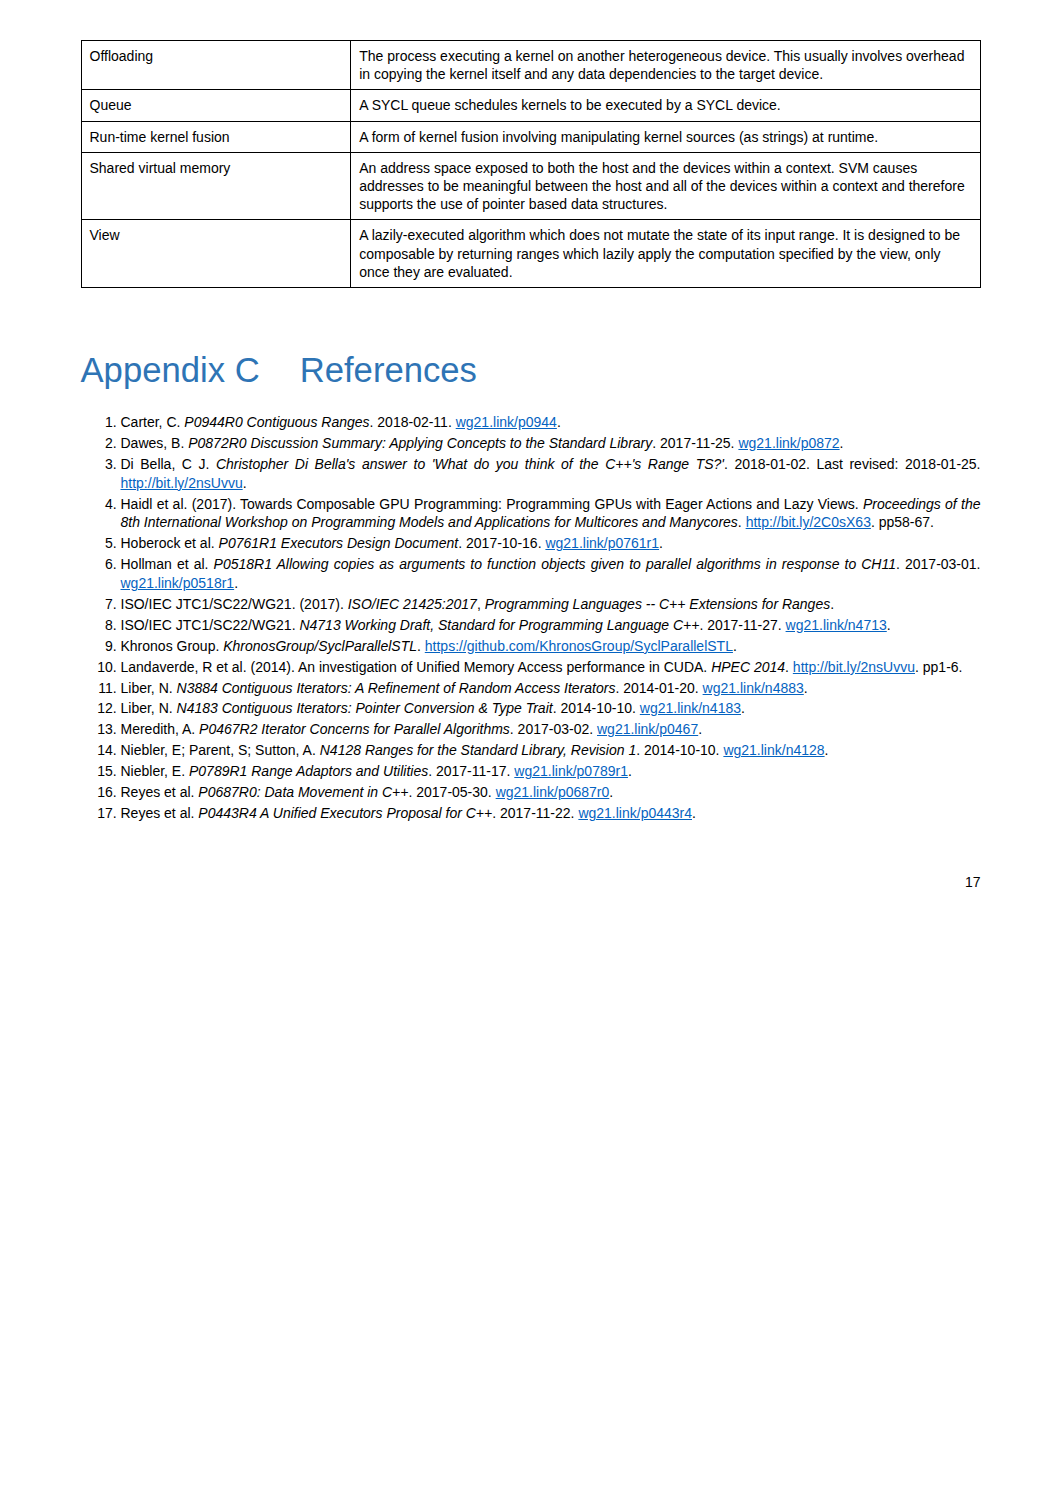| Offloading | The process executing a kernel on another heterogeneous device. This usually involves overhead in copying the kernel itself and any data dependencies to the target device. |
| Queue | A SYCL queue schedules kernels to be executed by a SYCL device. |
| Run-time kernel fusion | A form of kernel fusion involving manipulating kernel sources (as strings) at runtime. |
| Shared virtual memory | An address space exposed to both the host and the devices within a context. SVM causes addresses to be meaningful between the host and all of the devices within a context and therefore supports the use of pointer based data structures. |
| View | A lazily-executed algorithm which does not mutate the state of its input range. It is designed to be composable by returning ranges which lazily apply the computation specified by the view, only once they are evaluated. |
Appendix CReferences
Carter, C. P0944R0 Contiguous Ranges. 2018-02-11. wg21.link/p0944.
Dawes, B. P0872R0 Discussion Summary: Applying Concepts to the Standard Library. 2017-11-25. wg21.link/p0872.
Di Bella, C J. Christopher Di Bella's answer to 'What do you think of the C++'s Range TS?'. 2018-01-02. Last revised: 2018-01-25. http://bit.ly/2nsUvvu.
Haidl et al. (2017). Towards Composable GPU Programming: Programming GPUs with Eager Actions and Lazy Views. Proceedings of the 8th International Workshop on Programming Models and Applications for Multicores and Manycores. http://bit.ly/2C0sX63. pp58-67.
Hoberock et al. P0761R1 Executors Design Document. 2017-10-16. wg21.link/p0761r1.
Hollman et al. P0518R1 Allowing copies as arguments to function objects given to parallel algorithms in response to CH11. 2017-03-01. wg21.link/p0518r1.
ISO/IEC JTC1/SC22/WG21. (2017). ISO/IEC 21425:2017, Programming Languages -- C++ Extensions for Ranges.
ISO/IEC JTC1/SC22/WG21. N4713 Working Draft, Standard for Programming Language C++. 2017-11-27. wg21.link/n4713.
Khronos Group. KhronosGroup/SyclParallelSTL. https://github.com/KhronosGroup/SyclParallelSTL.
Landaverde, R et al. (2014). An investigation of Unified Memory Access performance in CUDA. HPEC 2014. http://bit.ly/2nsUvvu. pp1-6.
Liber, N. N3884 Contiguous Iterators: A Refinement of Random Access Iterators. 2014-01-20. wg21.link/n4883.
Liber, N. N4183 Contiguous Iterators: Pointer Conversion & Type Trait. 2014-10-10. wg21.link/n4183.
Meredith, A. P0467R2 Iterator Concerns for Parallel Algorithms. 2017-03-02. wg21.link/p0467.
Niebler, E; Parent, S; Sutton, A. N4128 Ranges for the Standard Library, Revision 1. 2014-10-10. wg21.link/n4128.
Niebler, E. P0789R1 Range Adaptors and Utilities. 2017-11-17. wg21.link/p0789r1.
Reyes et al. P0687R0: Data Movement in C++. 2017-05-30. wg21.link/p0687r0.
Reyes et al. P0443R4 A Unified Executors Proposal for C++. 2017-11-22. wg21.link/p0443r4.
17